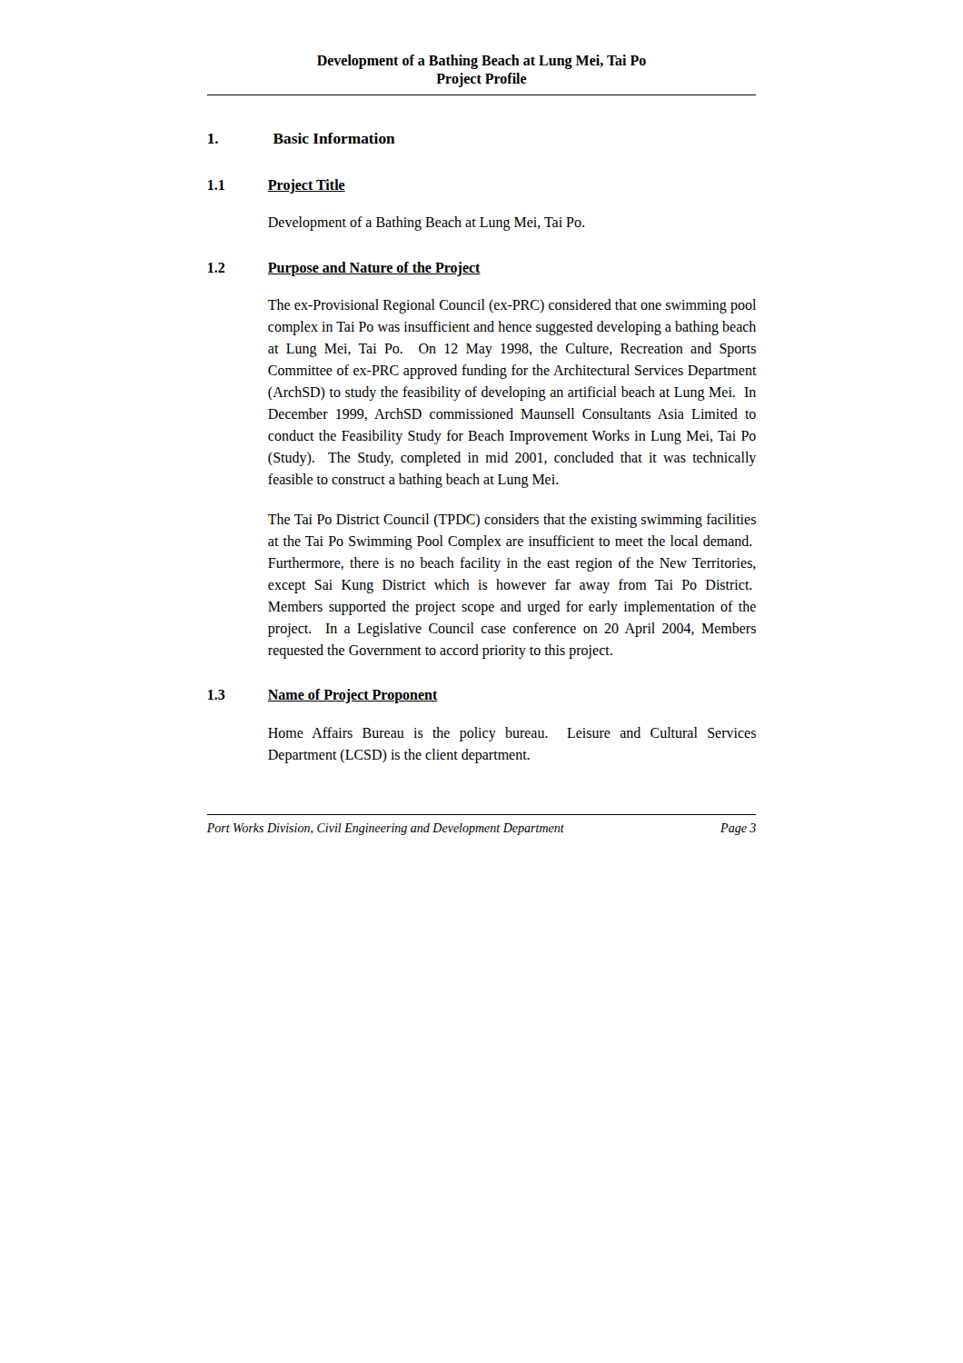Development of a Bathing Beach at Lung Mei, Tai Po
Project Profile
1. Basic Information
1.1 Project Title
Development of a Bathing Beach at Lung Mei, Tai Po.
1.2 Purpose and Nature of the Project
The ex-Provisional Regional Council (ex-PRC) considered that one swimming pool complex in Tai Po was insufficient and hence suggested developing a bathing beach at Lung Mei, Tai Po. On 12 May 1998, the Culture, Recreation and Sports Committee of ex-PRC approved funding for the Architectural Services Department (ArchSD) to study the feasibility of developing an artificial beach at Lung Mei. In December 1999, ArchSD commissioned Maunsell Consultants Asia Limited to conduct the Feasibility Study for Beach Improvement Works in Lung Mei, Tai Po (Study). The Study, completed in mid 2001, concluded that it was technically feasible to construct a bathing beach at Lung Mei.
The Tai Po District Council (TPDC) considers that the existing swimming facilities at the Tai Po Swimming Pool Complex are insufficient to meet the local demand. Furthermore, there is no beach facility in the east region of the New Territories, except Sai Kung District which is however far away from Tai Po District. Members supported the project scope and urged for early implementation of the project. In a Legislative Council case conference on 20 April 2004, Members requested the Government to accord priority to this project.
1.3 Name of Project Proponent
Home Affairs Bureau is the policy bureau. Leisure and Cultural Services Department (LCSD) is the client department.
Port Works Division, Civil Engineering and Development Department
Page 3